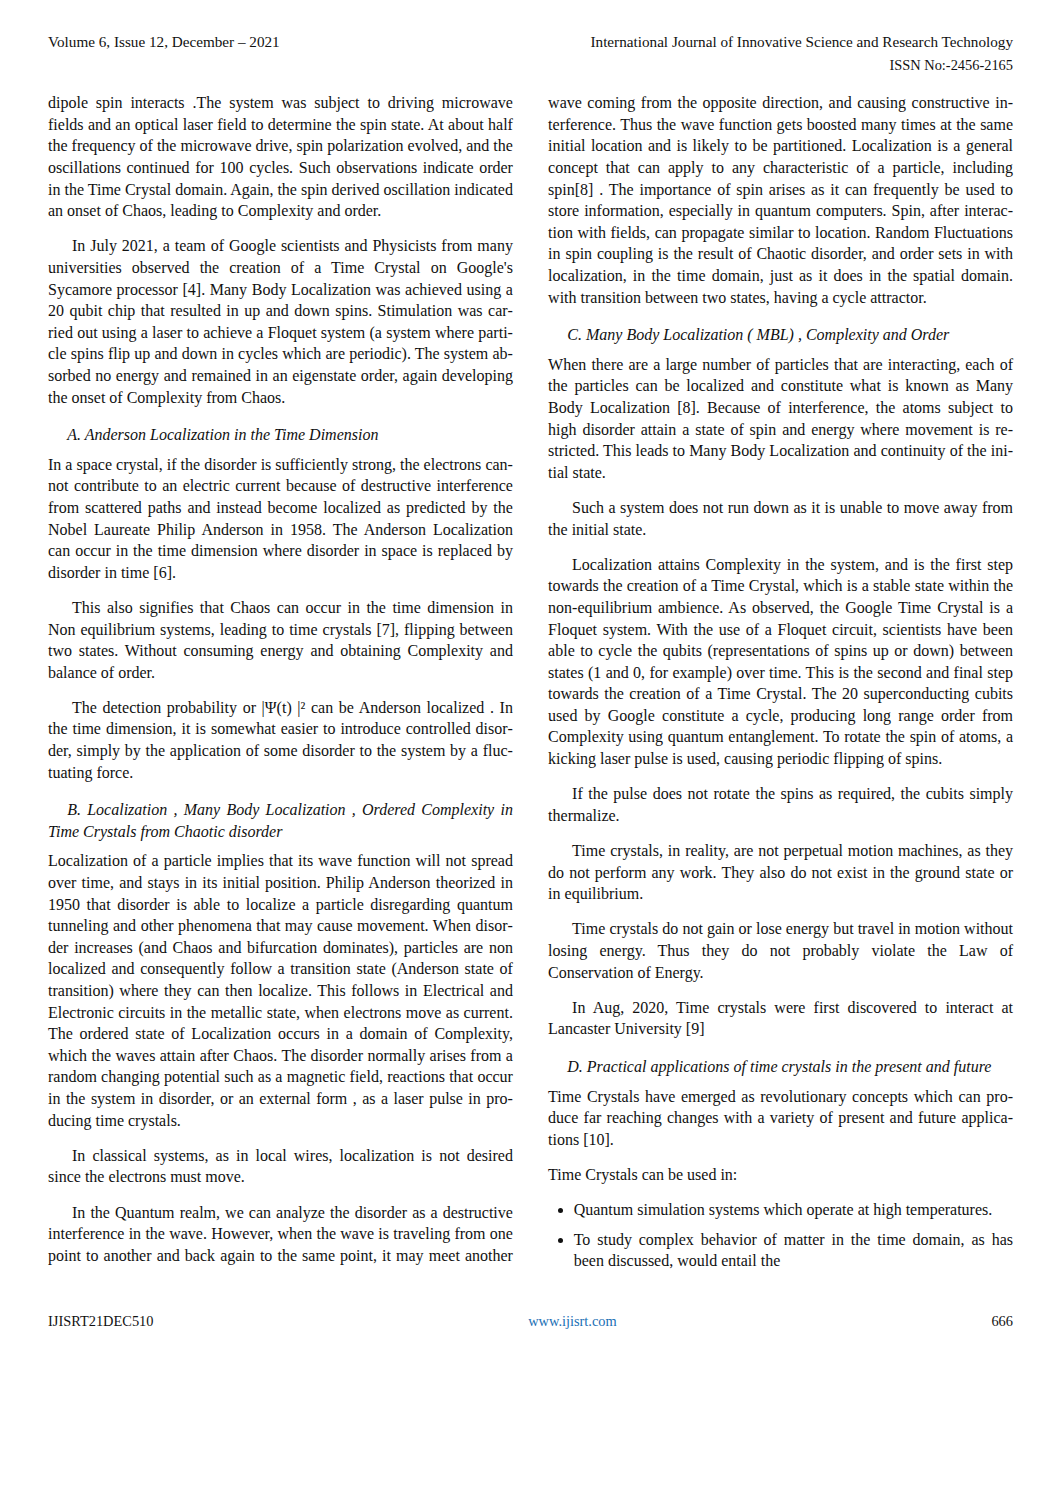Volume 6, Issue 12, December – 2021
International Journal of Innovative Science and Research Technology
ISSN No:-2456-2165
dipole spin interacts .The system was subject to driving microwave fields and an optical laser field to determine the spin state. At about half the frequency of the microwave drive, spin polarization evolved, and the oscillations continued for 100 cycles. Such observations indicate order in the Time Crystal domain. Again, the spin derived oscillation indicated an onset of Chaos, leading to Complexity and order.
In July 2021, a team of Google scientists and Physicists from many universities observed the creation of a Time Crystal on Google's Sycamore processor [4]. Many Body Localization was achieved using a 20 qubit chip that resulted in up and down spins. Stimulation was carried out using a laser to achieve a Floquet system (a system where particle spins flip up and down in cycles which are periodic). The system absorbed no energy and remained in an eigenstate order, again developing the onset of Complexity from Chaos.
A. Anderson Localization in the Time Dimension
In a space crystal, if the disorder is sufficiently strong, the electrons cannot contribute to an electric current because of destructive interference from scattered paths and instead become localized as predicted by the Nobel Laureate Philip Anderson in 1958. The Anderson Localization can occur in the time dimension where disorder in space is replaced by disorder in time [6].
This also signifies that Chaos can occur in the time dimension in Non equilibrium systems, leading to time crystals [7], flipping between two states. Without consuming energy and obtaining Complexity and balance of order.
The detection probability or |Ψ(t) |² can be Anderson localized . In the time dimension, it is somewhat easier to introduce controlled disorder, simply by the application of some disorder to the system by a fluctuating force.
B. Localization , Many Body Localization , Ordered Complexity in Time Crystals from Chaotic disorder
Localization of a particle implies that its wave function will not spread over time, and stays in its initial position. Philip Anderson theorized in 1950 that disorder is able to localize a particle disregarding quantum tunneling and other phenomena that may cause movement. When disorder increases (and Chaos and bifurcation dominates), particles are non localized and consequently follow a transition state (Anderson state of transition) where they can then localize. This follows in Electrical and Electronic circuits in the metallic state, when electrons move as current. The ordered state of Localization occurs in a domain of Complexity, which the waves attain after Chaos. The disorder normally arises from a random changing potential such as a magnetic field, reactions that occur in the system in disorder, or an external form , as a laser pulse in producing time crystals.
In classical systems, as in local wires, localization is not desired since the electrons must move.
In the Quantum realm, we can analyze the disorder as a destructive interference in the wave. However, when the wave is traveling from one point to another and back again to the same point, it may meet another wave coming from the opposite direction, and causing constructive interference. Thus the wave function gets boosted many times at the same initial location and is likely to be partitioned. Localization is a general concept that can apply to any characteristic of a particle, including spin[8] . The importance of spin arises as it can frequently be used to store information, especially in quantum computers. Spin, after interaction with fields, can propagate similar to location. Random Fluctuations in spin coupling is the result of Chaotic disorder, and order sets in with localization, in the time domain, just as it does in the spatial domain. with transition between two states, having a cycle attractor.
C. Many Body Localization ( MBL) , Complexity and Order
When there are a large number of particles that are interacting, each of the particles can be localized and constitute what is known as Many Body Localization [8]. Because of interference, the atoms subject to high disorder attain a state of spin and energy where movement is restricted. This leads to Many Body Localization and continuity of the initial state.
Such a system does not run down as it is unable to move away from the initial state.
Localization attains Complexity in the system, and is the first step towards the creation of a Time Crystal, which is a stable state within the non-equilibrium ambience. As observed, the Google Time Crystal is a Floquet system. With the use of a Floquet circuit, scientists have been able to cycle the qubits (representations of spins up or down) between states (1 and 0, for example) over time. This is the second and final step towards the creation of a Time Crystal. The 20 superconducting cubits used by Google constitute a cycle, producing long range order from Complexity using quantum entanglement. To rotate the spin of atoms, a kicking laser pulse is used, causing periodic flipping of spins.
If the pulse does not rotate the spins as required, the cubits simply thermalize.
Time crystals, in reality, are not perpetual motion machines, as they do not perform any work. They also do not exist in the ground state or in equilibrium.
Time crystals do not gain or lose energy but travel in motion without losing energy. Thus they do not probably violate the Law of Conservation of Energy.
In Aug, 2020, Time crystals were first discovered to interact at Lancaster University [9]
D. Practical applications of time crystals in the present and future
Time Crystals have emerged as revolutionary concepts which can produce far reaching changes with a variety of present and future applications [10].
Time Crystals can be used in:
Quantum simulation systems which operate at high temperatures.
To study complex behavior of matter in the time domain, as has been discussed, would entail the
IJISRT21DEC510
www.ijisrt.com
666